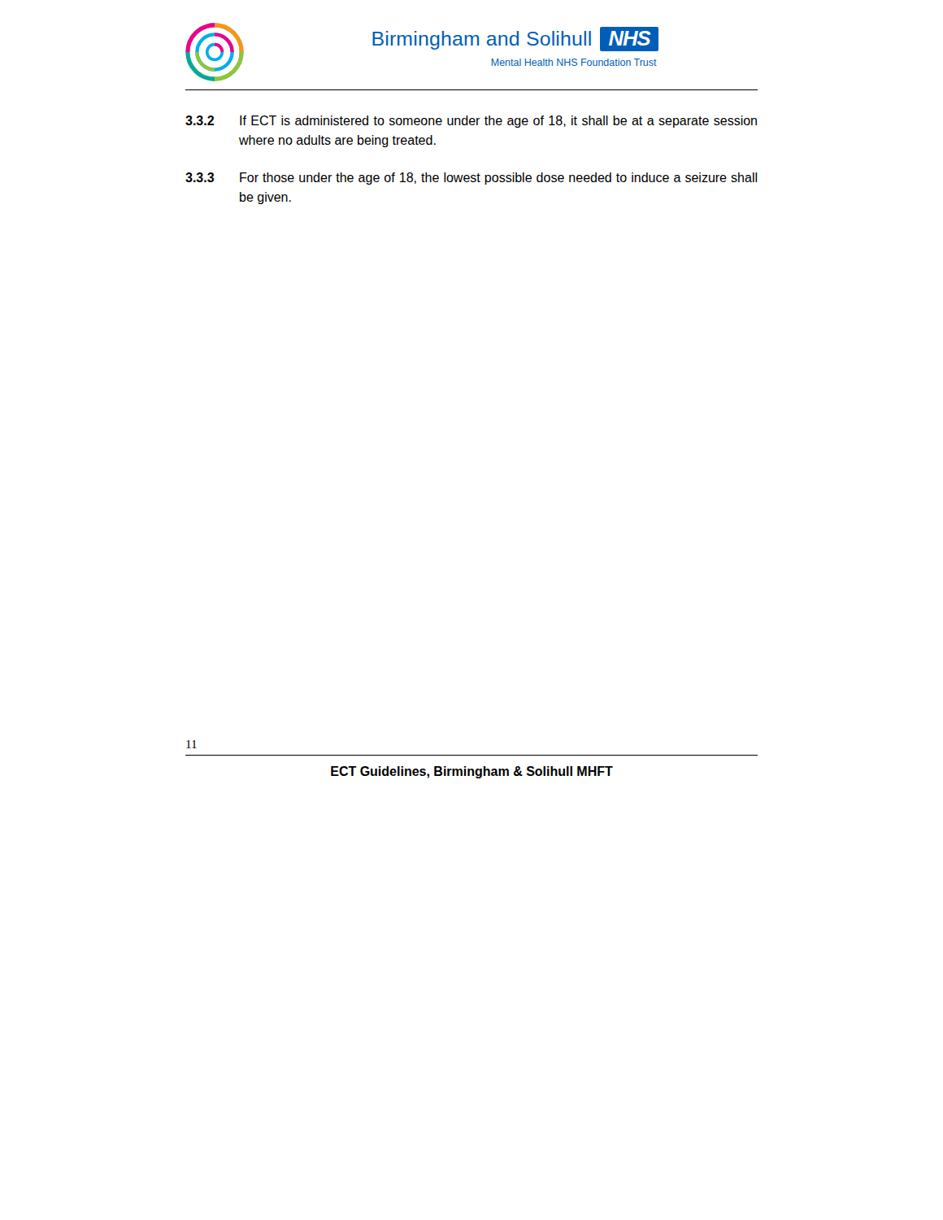Birmingham and Solihull NHS
Mental Health NHS Foundation Trust
3.3.2
If ECT is administered to someone under the age of 18, it shall be at a separate session where no adults are being treated.
3.3.3
For those under the age of 18, the lowest possible dose needed to induce a seizure shall be given.
11
ECT Guidelines, Birmingham & Solihull MHFT